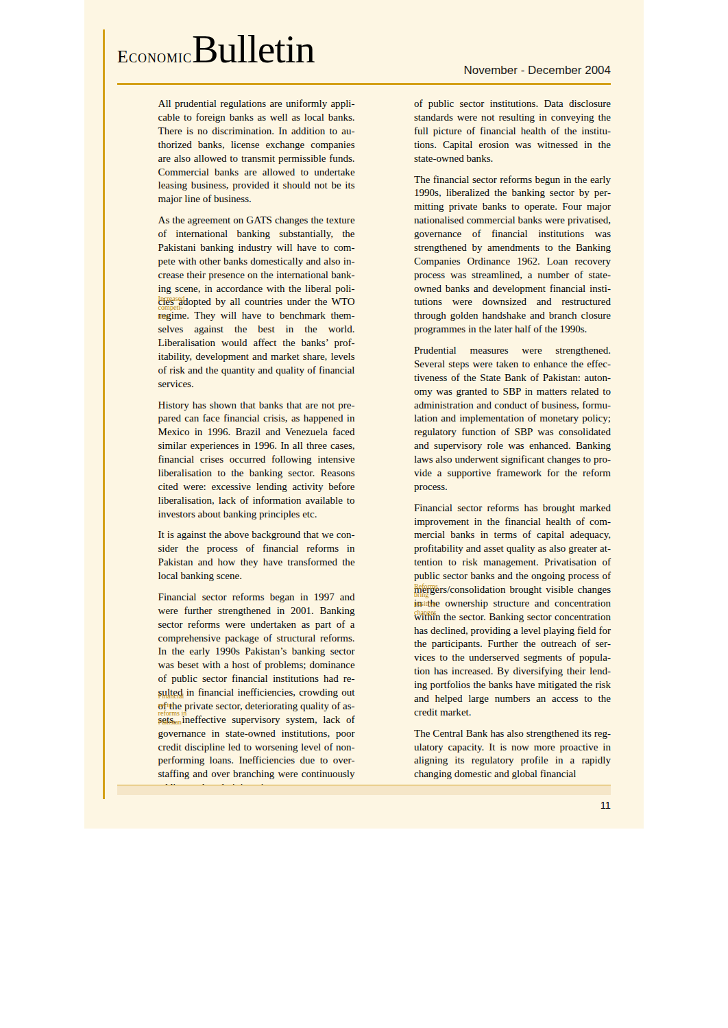Economic Bulletin
November - December 2004
All prudential regulations are uniformly applicable to foreign banks as well as local banks. There is no discrimination. In addition to authorized banks, license exchange companies are also allowed to transmit permissible funds. Commercial banks are allowed to undertake leasing business, provided it should not be its major line of business.
Increased competi-
tion
As the agreement on GATS changes the texture of international banking substantially, the Pakistani banking industry will have to compete with other banks domestically and also increase their presence on the international banking scene, in accordance with the liberal policies adopted by all countries under the WTO regime. They will have to benchmark themselves against the best in the world. Liberalisation would affect the banks’ profitability, development and market share, levels of risk and the quantity and quality of financial services.
History has shown that banks that are not prepared can face financial crisis, as happened in Mexico in 1996. Brazil and Venezuela faced similar experiences in 1996. In all three cases, financial crises occurred following intensive liberalisation to the banking sector. Reasons cited were: excessive lending activity before liberalisation, lack of information available to investors about banking principles etc.
It is against the above background that we consider the process of financial reforms in Pakistan and how they have transformed the local banking scene.
Financial sector reforms in Pakistan
Financial sector reforms began in 1997 and were further strengthened in 2001. Banking sector reforms were undertaken as part of a comprehensive package of structural reforms. In the early 1990s Pakistan’s banking sector was beset with a host of problems; dominance of public sector financial institutions had resulted in financial inefficiencies, crowding out of the private sector, deteriorating quality of assets, ineffective supervisory system, lack of governance in state-owned institutions, poor credit discipline led to worsening level of non-performing loans. Inefficiencies due to overstaffing and over branching were continuously adding to the administrative cost
of public sector institutions. Data disclosure standards were not resulting in conveying the full picture of financial health of the institutions. Capital erosion was witnessed in the state-owned banks.
The financial sector reforms begun in the early 1990s, liberalized the banking sector by permitting private banks to operate. Four major nationalised commercial banks were privatised, governance of financial institutions was strengthened by amendments to the Banking Companies Ordinance 1962. Loan recovery process was streamlined, a number of state-owned banks and development financial institutions were downsized and restructured through golden handshake and branch closure programmes in the later half of the 1990s.
Prudential measures were strengthened. Several steps were taken to enhance the effectiveness of the State Bank of Pakistan: autonomy was granted to SBP in matters related to administration and conduct of business, formulation and implementation of monetary policy; regulatory function of SBP was consolidated and supervisory role was enhanced. Banking laws also underwent significant changes to provide a supportive framework for the reform process.
Reforms bring positive changes
Financial sector reforms has brought marked improvement in the financial health of commercial banks in terms of capital adequacy, profitability and asset quality as also greater attention to risk management. Privatisation of public sector banks and the ongoing process of mergers/consolidation brought visible changes in the ownership structure and concentration within the sector. Banking sector concentration has declined, providing a level playing field for the participants. Further the outreach of services to the underserved segments of population has increased. By diversifying their lending portfolios the banks have mitigated the risk and helped large numbers an access to the credit market.
The Central Bank has also strengthened its regulatory capacity. It is now more proactive in aligning its regulatory profile in a rapidly changing domestic and global financial
11